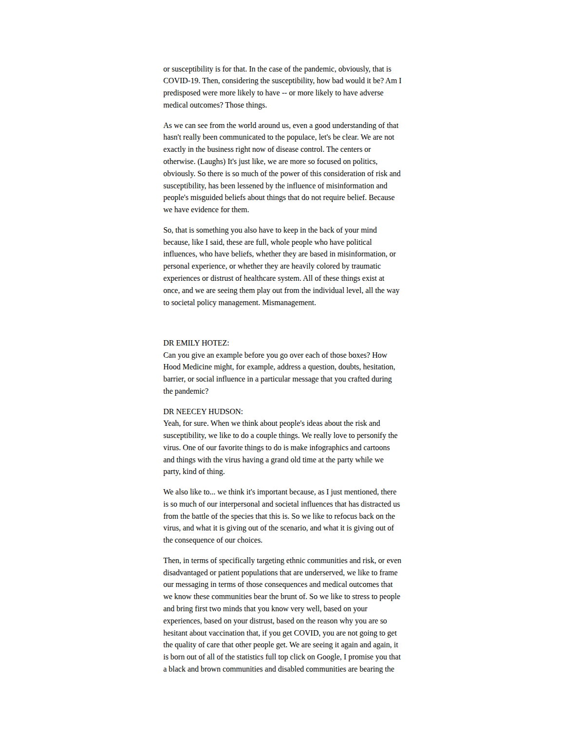or susceptibility is for that. In the case of the pandemic, obviously, that is COVID-19. Then, considering the susceptibility, how bad would it be? Am I predisposed were more likely to have -- or more likely to have adverse medical outcomes? Those things.
As we can see from the world around us, even a good understanding of that hasn't really been communicated to the populace, let's be clear. We are not exactly in the business right now of disease control. The centers or otherwise. (Laughs) It's just like, we are more so focused on politics, obviously. So there is so much of the power of this consideration of risk and susceptibility, has been lessened by the influence of misinformation and people's misguided beliefs about things that do not require belief. Because we have evidence for them.
So, that is something you also have to keep in the back of your mind because, like I said, these are full, whole people who have political influences, who have beliefs, whether they are based in misinformation, or personal experience, or whether they are heavily colored by traumatic experiences or distrust of healthcare system. All of these things exist at once, and we are seeing them play out from the individual level, all the way to societal policy management. Mismanagement.
DR EMILY HOTEZ:
Can you give an example before you go over each of those boxes? How Hood Medicine might, for example, address a question, doubts, hesitation, barrier, or social influence in a particular message that you crafted during the pandemic?
DR NEECEY HUDSON:
Yeah, for sure. When we think about people's ideas about the risk and susceptibility, we like to do a couple things. We really love to personify the virus. One of our favorite things to do is make infographics and cartoons and things with the virus having a grand old time at the party while we party, kind of thing.
We also like to... we think it's important because, as I just mentioned, there is so much of our interpersonal and societal influences that has distracted us from the battle of the species that this is. So we like to refocus back on the virus, and what it is giving out of the scenario, and what it is giving out of the consequence of our choices.
Then, in terms of specifically targeting ethnic communities and risk, or even disadvantaged or patient populations that are underserved, we like to frame our messaging in terms of those consequences and medical outcomes that we know these communities bear the brunt of. So we like to stress to people and bring first two minds that you know very well, based on your experiences, based on your distrust, based on the reason why you are so hesitant about vaccination that, if you get COVID, you are not going to get the quality of care that other people get. We are seeing it again and again, it is born out of all of the statistics full top click on Google, I promise you that a black and brown communities and disabled communities are bearing the